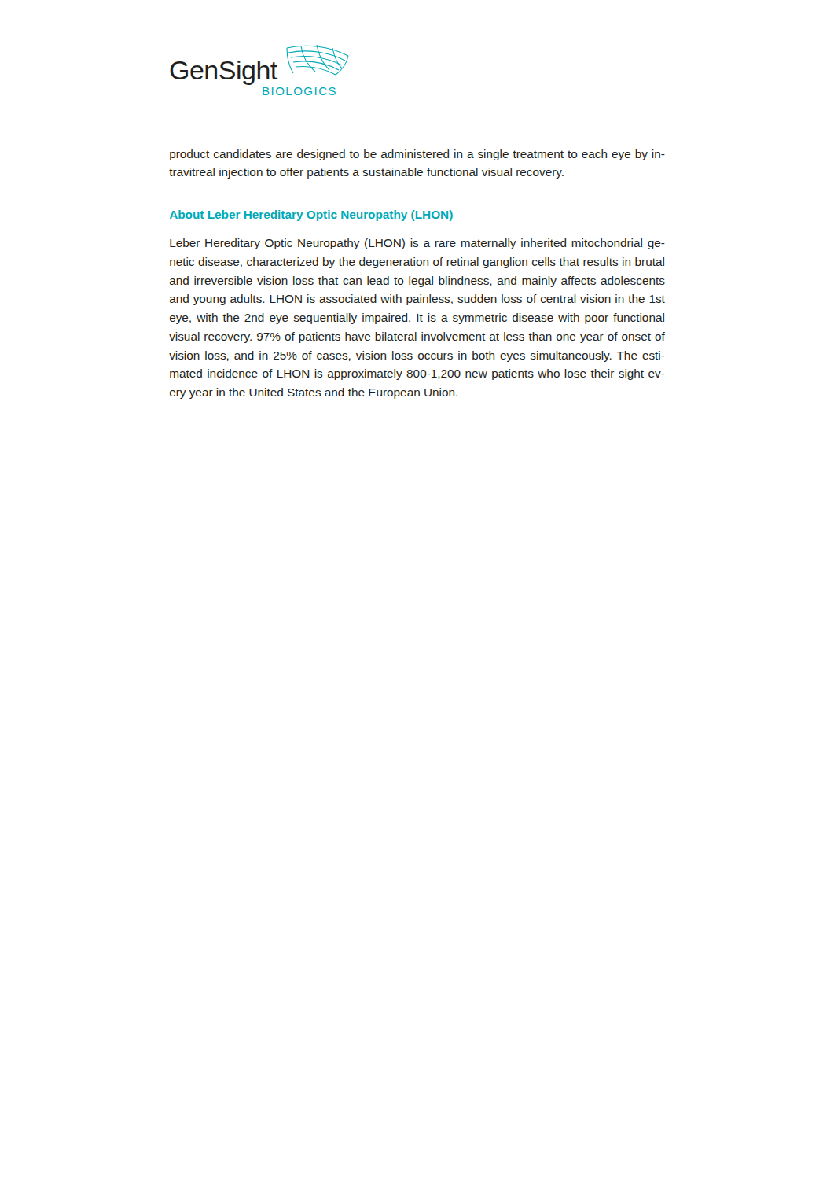GenSight Biologics GenSight BIOLOGICS
product candidates are designed to be administered in a single treatment to each eye by intravitreal injection to offer patients a sustainable functional visual recovery.
About Leber Hereditary Optic Neuropathy (LHON)
Leber Hereditary Optic Neuropathy (LHON) is a rare maternally inherited mitochondrial genetic disease, characterized by the degeneration of retinal ganglion cells that results in brutal and irreversible vision loss that can lead to legal blindness, and mainly affects adolescents and young adults. LHON is associated with painless, sudden loss of central vision in the 1st eye, with the 2nd eye sequentially impaired. It is a symmetric disease with poor functional visual recovery. 97% of patients have bilateral involvement at less than one year of onset of vision loss, and in 25% of cases, vision loss occurs in both eyes simultaneously. The estimated incidence of LHON is approximately 800-1,200 new patients who lose their sight every year in the United States and the European Union.